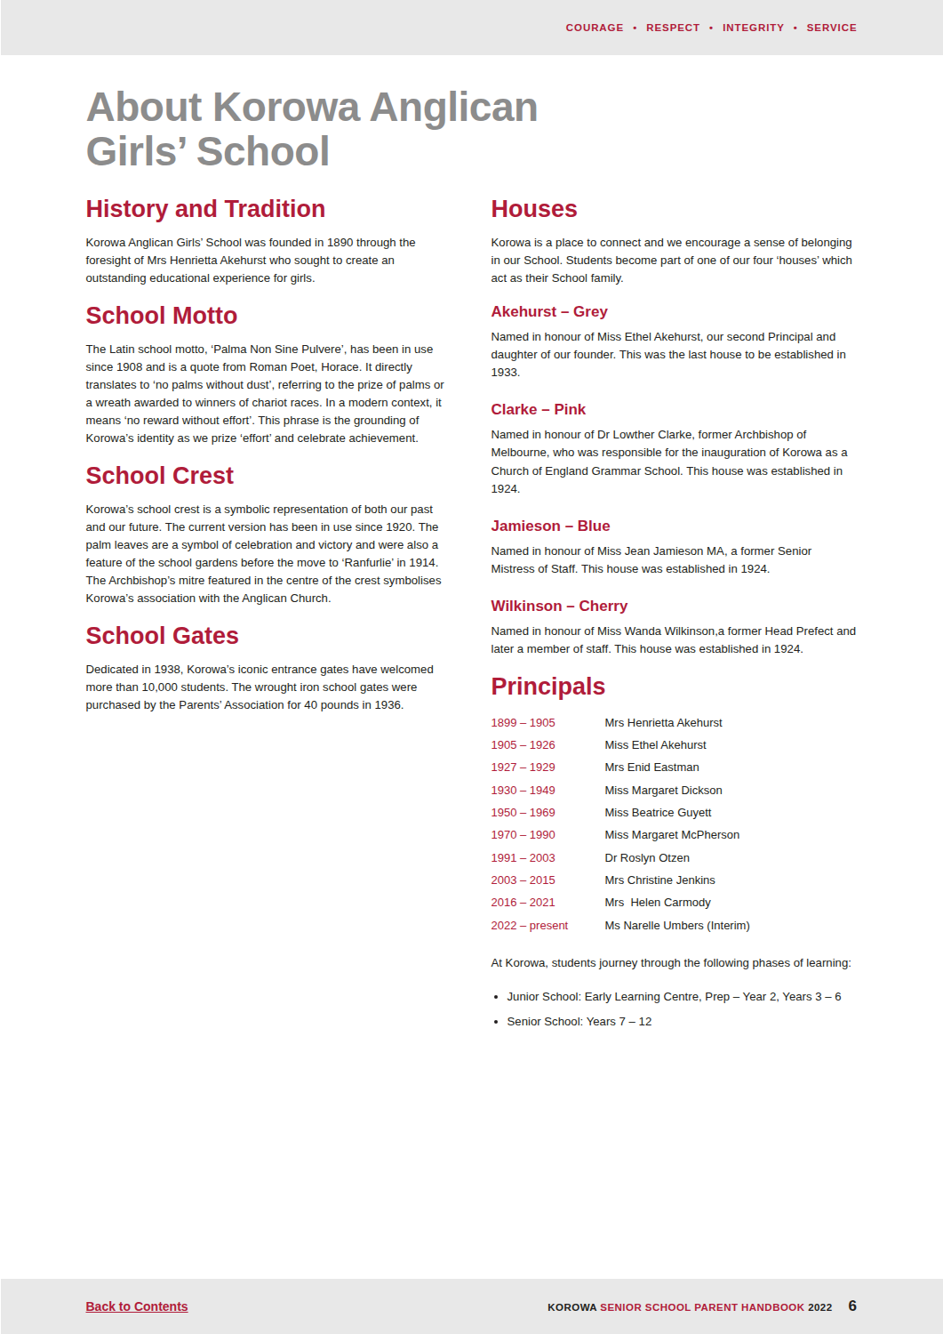COURAGE • RESPECT • INTEGRITY • SERVICE
About Korowa Anglican
Girls’ School
History and Tradition
Korowa Anglican Girls’ School was founded in 1890 through the foresight of Mrs Henrietta Akehurst who sought to create an outstanding educational experience for girls.
School Motto
The Latin school motto, ‘Palma Non Sine Pulvere’, has been in use since 1908 and is a quote from Roman Poet, Horace. It directly translates to ‘no palms without dust’, referring to the prize of palms or a wreath awarded to winners of chariot races. In a modern context, it means ‘no reward without effort’. This phrase is the grounding of Korowa’s identity as we prize ‘effort’ and celebrate achievement.
School Crest
Korowa’s school crest is a symbolic representation of both our past and our future. The current version has been in use since 1920. The palm leaves are a symbol of celebration and victory and were also a feature of the school gardens before the move to ‘Ranfurlie’ in 1914. The Archbishop’s mitre featured in the centre of the crest symbolises Korowa’s association with the Anglican Church.
School Gates
Dedicated in 1938, Korowa’s iconic entrance gates have welcomed more than 10,000 students. The wrought iron school gates were purchased by the Parents’ Association for 40 pounds in 1936.
Houses
Korowa is a place to connect and we encourage a sense of belonging in our School. Students become part of one of our four ‘houses’ which act as their School family.
Akehurst – Grey
Named in honour of Miss Ethel Akehurst, our second Principal and daughter of our founder. This was the last house to be established in 1933.
Clarke – Pink
Named in honour of Dr Lowther Clarke, former Archbishop of Melbourne, who was responsible for the inauguration of Korowa as a Church of England Grammar School. This house was established in 1924.
Jamieson – Blue
Named in honour of Miss Jean Jamieson MA, a former Senior Mistress of Staff. This house was established in 1924.
Wilkinson – Cherry
Named in honour of Miss Wanda Wilkinson,a former Head Prefect and later a member of staff. This house was established in 1924.
Principals
1899 – 1905
Mrs Henrietta Akehurst
1905 – 1926
Miss Ethel Akehurst
1927 – 1929
Mrs Enid Eastman
1930 – 1949
Miss Margaret Dickson
1950 – 1969
Miss Beatrice Guyett
1970 – 1990
Miss Margaret McPherson
1991 – 2003
Dr Roslyn Otzen
2003 – 2015
Mrs Christine Jenkins
2016 – 2021
Mrs Helen Carmody
2022 – present
Ms Narelle Umbers (Interim)
At Korowa, students journey through the following phases of learning:
Junior School: Early Learning Centre, Prep – Year 2, Years 3 – 6
Senior School: Years 7 – 12
Back to Contents
KOROWA SENIOR SCHOOL PARENT HANDBOOK 2022 6